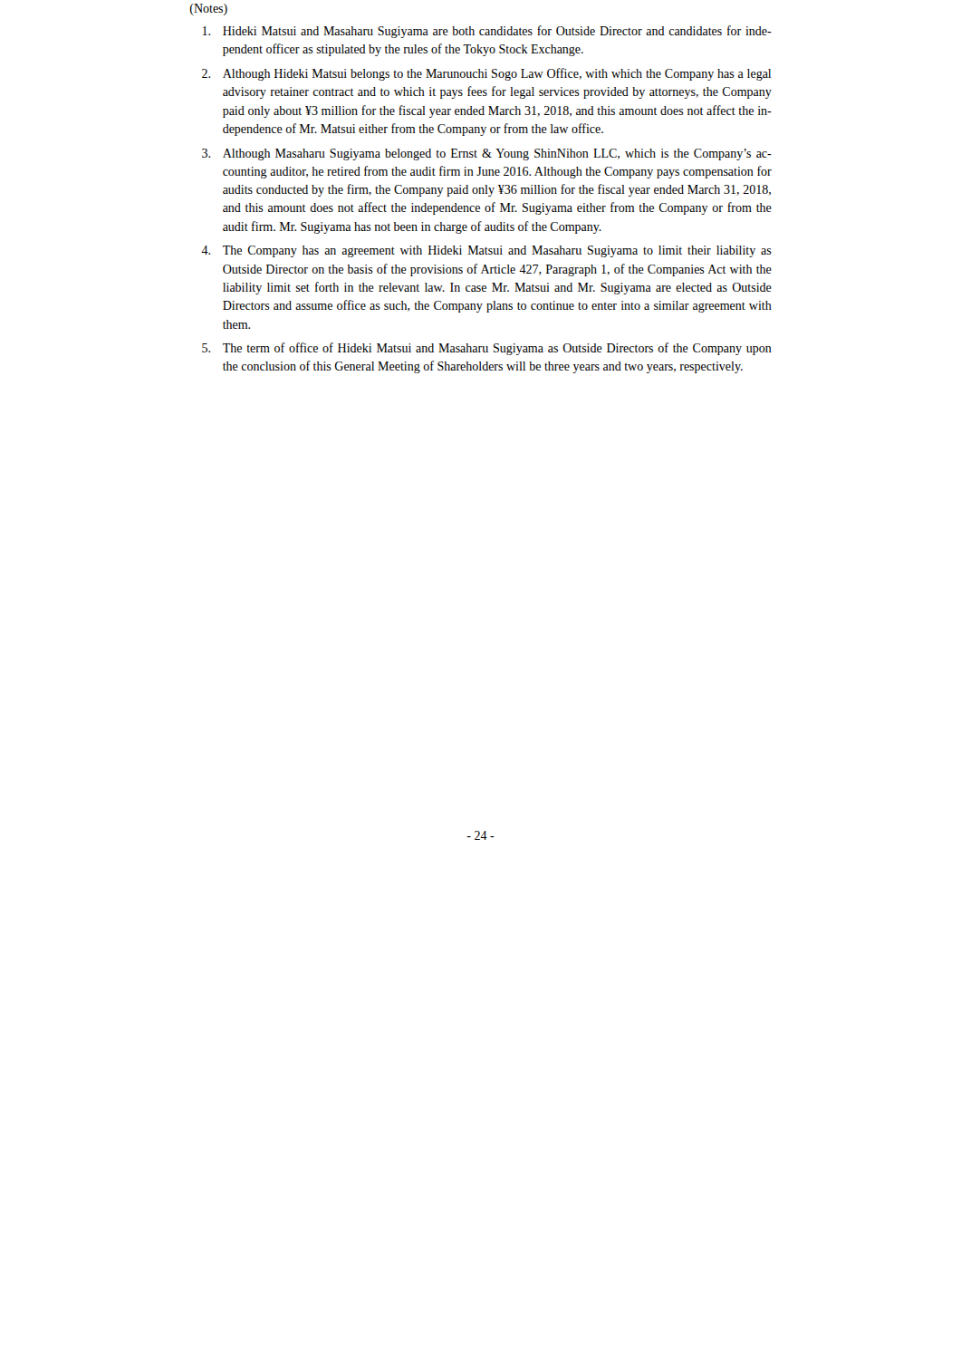(Notes)
1. Hideki Matsui and Masaharu Sugiyama are both candidates for Outside Director and candidates for independent officer as stipulated by the rules of the Tokyo Stock Exchange.
2. Although Hideki Matsui belongs to the Marunouchi Sogo Law Office, with which the Company has a legal advisory retainer contract and to which it pays fees for legal services provided by attorneys, the Company paid only about ¥3 million for the fiscal year ended March 31, 2018, and this amount does not affect the independence of Mr. Matsui either from the Company or from the law office.
3. Although Masaharu Sugiyama belonged to Ernst & Young ShinNihon LLC, which is the Company’s accounting auditor, he retired from the audit firm in June 2016. Although the Company pays compensation for audits conducted by the firm, the Company paid only ¥36 million for the fiscal year ended March 31, 2018, and this amount does not affect the independence of Mr. Sugiyama either from the Company or from the audit firm. Mr. Sugiyama has not been in charge of audits of the Company.
4. The Company has an agreement with Hideki Matsui and Masaharu Sugiyama to limit their liability as Outside Director on the basis of the provisions of Article 427, Paragraph 1, of the Companies Act with the liability limit set forth in the relevant law. In case Mr. Matsui and Mr. Sugiyama are elected as Outside Directors and assume office as such, the Company plans to continue to enter into a similar agreement with them.
5. The term of office of Hideki Matsui and Masaharu Sugiyama as Outside Directors of the Company upon the conclusion of this General Meeting of Shareholders will be three years and two years, respectively.
- 24 -